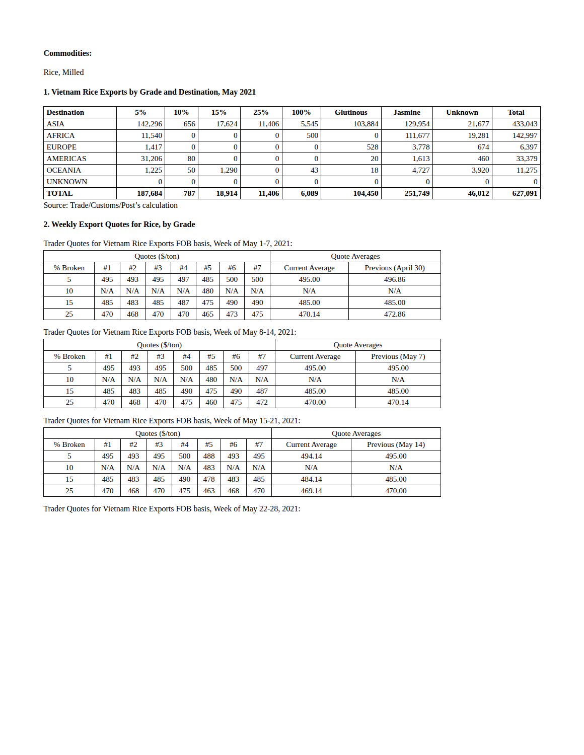Commodities:
Rice, Milled
1. Vietnam Rice Exports by Grade and Destination, May 2021
| Destination | 5% | 10% | 15% | 25% | 100% | Glutinous | Jasmine | Unknown | Total |
| --- | --- | --- | --- | --- | --- | --- | --- | --- | --- |
| ASIA | 142,296 | 656 | 17,624 | 11,406 | 5,545 | 103,884 | 129,954 | 21,677 | 433,043 |
| AFRICA | 11,540 | 0 | 0 | 0 | 500 | 0 | 111,677 | 19,281 | 142,997 |
| EUROPE | 1,417 | 0 | 0 | 0 | 0 | 528 | 3,778 | 674 | 6,397 |
| AMERICAS | 31,206 | 80 | 0 | 0 | 0 | 20 | 1,613 | 460 | 33,379 |
| OCEANIA | 1,225 | 50 | 1,290 | 0 | 43 | 18 | 4,727 | 3,920 | 11,275 |
| UNKNOWN | 0 | 0 | 0 | 0 | 0 | 0 | 0 | 0 | 0 |
| TOTAL | 187,684 | 787 | 18,914 | 11,406 | 6,089 | 104,450 | 251,749 | 46,012 | 627,091 |
Source: Trade/Customs/Post’s calculation
2. Weekly Export Quotes for Rice, by Grade
Trader Quotes for Vietnam Rice Exports FOB basis, Week of May 1-7, 2021:
| Quotes ($/ton) | Quote Averages |
| --- | --- |
| % Broken | #1 | #2 | #3 | #4 | #5 | #6 | #7 | Current Average | Previous (April 30) |
| 5 | 495 | 493 | 495 | 497 | 485 | 500 | 500 | 495.00 | 496.86 |
| 10 | N/A | N/A | N/A | N/A | 480 | N/A | N/A | N/A | N/A |
| 15 | 485 | 483 | 485 | 487 | 475 | 490 | 490 | 485.00 | 485.00 |
| 25 | 470 | 468 | 470 | 470 | 465 | 473 | 475 | 470.14 | 472.86 |
Trader Quotes for Vietnam Rice Exports FOB basis, Week of May 8-14, 2021:
| Quotes ($/ton) | Quote Averages |
| --- | --- |
| % Broken | #1 | #2 | #3 | #4 | #5 | #6 | #7 | Current Average | Previous (May 7) |
| 5 | 495 | 493 | 495 | 500 | 485 | 500 | 497 | 495.00 | 495.00 |
| 10 | N/A | N/A | N/A | N/A | 480 | N/A | N/A | N/A | N/A |
| 15 | 485 | 483 | 485 | 490 | 475 | 490 | 487 | 485.00 | 485.00 |
| 25 | 470 | 468 | 470 | 475 | 460 | 475 | 472 | 470.00 | 470.14 |
Trader Quotes for Vietnam Rice Exports FOB basis, Week of May 15-21, 2021:
| Quotes ($/ton) | Quote Averages |
| --- | --- |
| % Broken | #1 | #2 | #3 | #4 | #5 | #6 | #7 | Current Average | Previous (May 14) |
| 5 | 495 | 493 | 495 | 500 | 488 | 493 | 495 | 494.14 | 495.00 |
| 10 | N/A | N/A | N/A | N/A | 483 | N/A | N/A | N/A | N/A |
| 15 | 485 | 483 | 485 | 490 | 478 | 483 | 485 | 484.14 | 485.00 |
| 25 | 470 | 468 | 470 | 475 | 463 | 468 | 470 | 469.14 | 470.00 |
Trader Quotes for Vietnam Rice Exports FOB basis, Week of May 22-28, 2021: